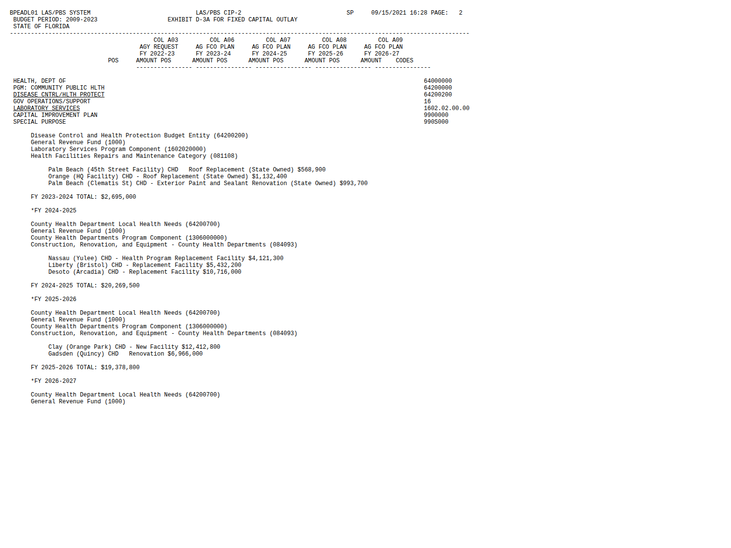BPEADL01 LAS/PBS SYSTEM LAS/PBS CIP-2 SP 09/15/2021 16:28 PAGE: 2 BUDGET PERIOD: 2009-2023 EXHIBIT D-3A FOR FIXED CAPITAL OUTLAY STATE OF FLORIDA ----------------------------------------------------------------------------------------------------------------------------------- COL A03 COL A06 COL A07 COL A08 COL A09 AGY REQUEST AG FCO PLAN AG FCO PLAN AG FCO PLAN AG FCO PLAN FY 2022-23 FY 2023-24 FY 2024-25 FY 2025-26 FY 2026-27 POS AMOUNT POS AMOUNT POS AMOUNT POS AMOUNT POS AMOUNT CODES ---------------- ---------------- ---------------- ---------------- ---------------- HEALTH, DEPT OF 64000000 PGM: COMMUNITY PUBLIC HLTH 64200000 DISEASE CNTRL/HLTH PROTECT 64200200 GOV OPERATIONS/SUPPORT 16 LABORATORY SERVICES 1602.02.00.00 CAPITAL IMPROVEMENT PLAN 9900000 SPECIAL PURPOSE 990S000 Disease Control and Health Protection Budget Entity (64200200) General Revenue Fund (1000) Laboratory Services Program Component (1602020000) Health Facilities Repairs and Maintenance Category (081108) Palm Beach (45th Street Facility) CHD Roof Replacement (State Owned) $568,900 Orange (HQ Facility) CHD - Roof Replacement (State Owned) $1,132,400 Palm Beach (Clematis St) CHD - Exterior Paint and Sealant Renovation (State Owned) $993,700 FY 2023-2024 TOTAL: $2,695,000 *FY 2024-2025 County Health Department Local Health Needs (64200700) General Revenue Fund (1000) County Health Departments Program Component (1306000000) Construction, Renovation, and Equipment - County Health Departments (084093) Nassau (Yulee) CHD - Health Program Replacement Facility $4,121,300 Liberty (Bristol) CHD - Replacement Facility $5,432,200 Desoto (Arcadia) CHD - Replacement Facility $10,716,000 FY 2024-2025 TOTAL: $20,269,500 *FY 2025-2026 County Health Department Local Health Needs (64200700) General Revenue Fund (1000) County Health Departments Program Component (1306000000) Construction, Renovation, and Equipment - County Health Departments (084093) Clay (Orange Park) CHD - New Facility $12,412,800 Gadsden (Quincy) CHD Renovation $6,966,000 FY 2025-2026 TOTAL: $19,378,800 *FY 2026-2027 County Health Department Local Health Needs (64200700) General Revenue Fund (1000)